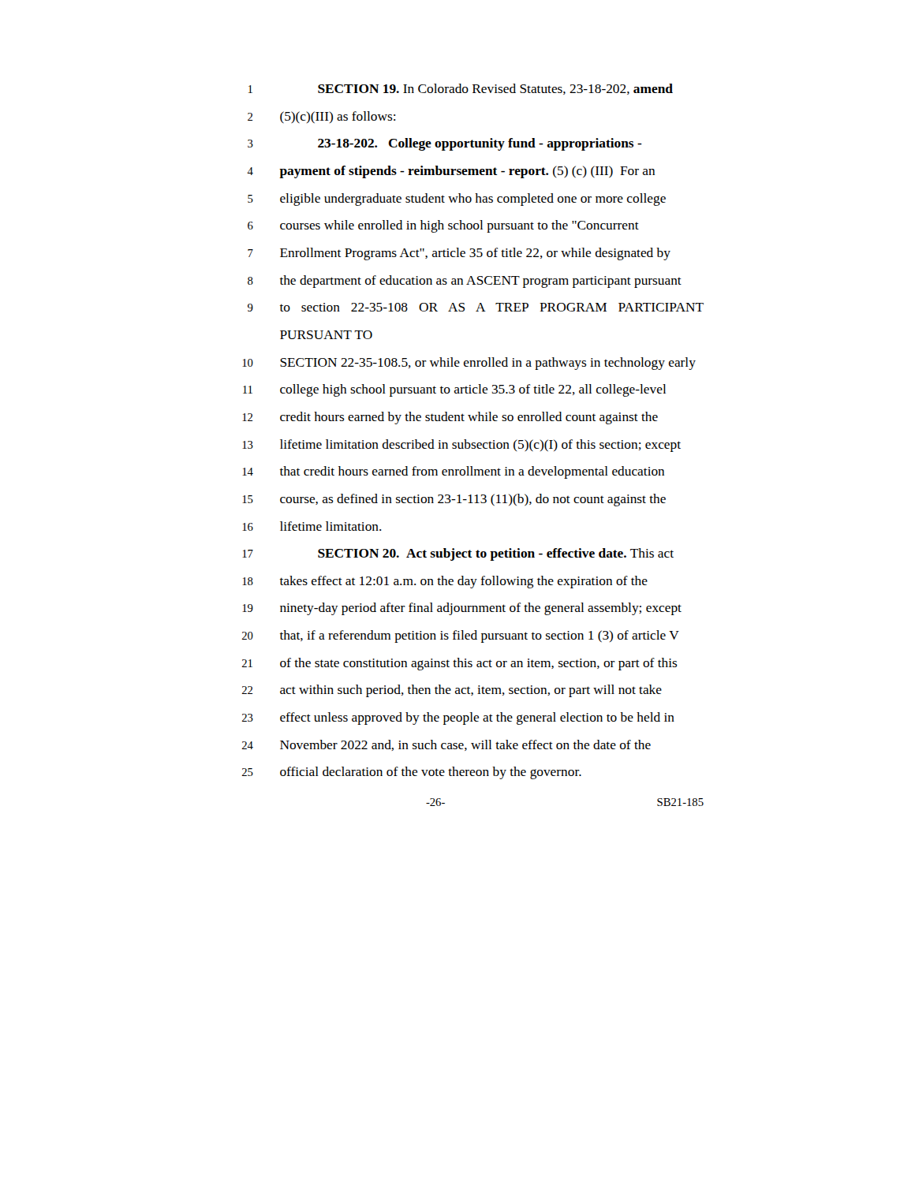1 SECTION 19. In Colorado Revised Statutes, 23-18-202, amend
2(5)(c)(III) as follows:
323-18-202. College opportunity fund - appropriations -
4 payment of stipends - reimbursement - report. (5) (c) (III) For an
5 eligible undergraduate student who has completed one or more college
6 courses while enrolled in high school pursuant to the "Concurrent
7 Enrollment Programs Act", article 35 of title 22, or while designated by
8 the department of education as an ASCENT program participant pursuant
9 to section 22-35-108 OR AS A TREP PROGRAM PARTICIPANT PURSUANT TO
10 SECTION 22-35-108.5, or while enrolled in a pathways in technology early
11 college high school pursuant to article 35.3 of title 22, all college-level
12 credit hours earned by the student while so enrolled count against the
13 lifetime limitation described in subsection (5)(c)(I) of this section; except
14 that credit hours earned from enrollment in a developmental education
15 course, as defined in section 23-1-113 (11)(b), do not count against the
16 lifetime limitation.
17 SECTION 20. Act subject to petition - effective date. This act
18 takes effect at 12:01 a.m. on the day following the expiration of the
19 ninety-day period after final adjournment of the general assembly; except
20 that, if a referendum petition is filed pursuant to section 1 (3) of article V
21 of the state constitution against this act or an item, section, or part of this
22 act within such period, then the act, item, section, or part will not take
23 effect unless approved by the people at the general election to be held in
24 November 2022 and, in such case, will take effect on the date of the
25 official declaration of the vote thereon by the governor.
-26- SB21-185